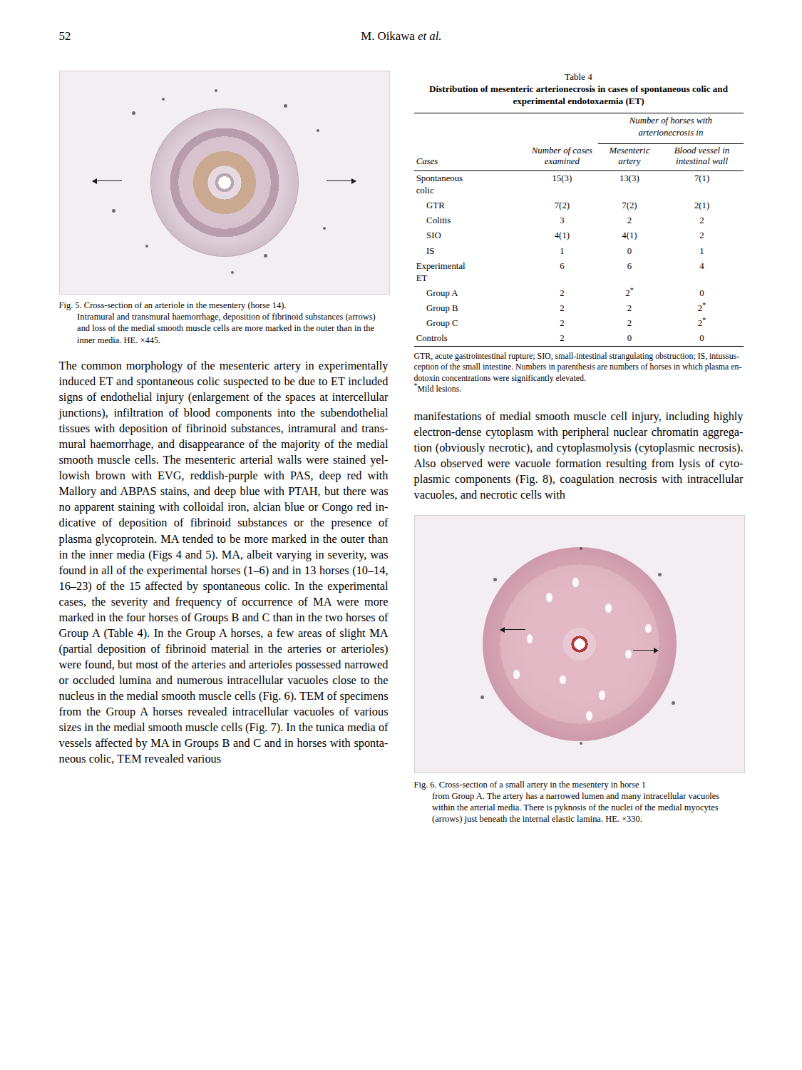52
M. Oikawa et al.
Fig. 5. Cross-section of an arteriole in the mesentery (horse 14). Intramural and transmural haemorrhage, deposition of fibrinoid substances (arrows) and loss of the medial smooth muscle cells are more marked in the outer than in the inner media. HE. ×445.
The common morphology of the mesenteric artery in experimentally induced ET and spontaneous colic suspected to be due to ET included signs of endothelial injury (enlargement of the spaces at intercellular junctions), infiltration of blood components into the subendothelial tissues with deposition of fibrinoid substances, intramural and transmural haemorrhage, and disappearance of the majority of the medial smooth muscle cells. The mesenteric arterial walls were stained yellowish brown with EVG, reddish-purple with PAS, deep red with Mallory and ABPAS stains, and deep blue with PTAH, but there was no apparent staining with colloidal iron, alcian blue or Congo red indicative of deposition of fibrinoid substances or the presence of plasma glycoprotein. MA tended to be more marked in the outer than in the inner media (Figs 4 and 5). MA, albeit varying in severity, was found in all of the experimental horses (1–6) and in 13 horses (10–14, 16–23) of the 15 affected by spontaneous colic. In the experimental cases, the severity and frequency of occurrence of MA were more marked in the four horses of Groups B and C than in the two horses of Group A (Table 4). In the Group A horses, a few areas of slight MA (partial deposition of fibrinoid material in the arteries or arterioles) were found, but most of the arteries and arterioles possessed narrowed or occluded lumina and numerous intracellular vacuoles close to the nucleus in the medial smooth muscle cells (Fig. 6). TEM of specimens from the Group A horses revealed intracellular vacuoles of various sizes in the medial smooth muscle cells (Fig. 7). In the tunica media of vessels affected by MA in Groups B and C and in horses with spontaneous colic, TEM revealed various
Table 4
Distribution of mesenteric arterionecrosis in cases of spontaneous colic and experimental endotoxaemia (ET)
| | | Number of horses with arterionecrosis in |
| --- | --- | --- |
| Cases | Number of cases examined | Mesenteric artery | Blood vessel in intestinal wall |
| Spontaneous colic | 15(3) | 13(3) | 7(1) |
| GTR | 7(2) | 7(2) | 2(1) |
| Colitis | 3 | 2 | 2 |
| SIO | 4(1) | 4(1) | 2 |
| IS | 1 | 0 | 1 |
| Experimental ET | 6 | 6 | 4 |
| Group A | 2 | 2 * | 0 |
| Group B | 2 | 2 | 2 * |
| Group C | 2 | 2 | 2 * |
| Controls | 2 | 0 | 0 |
GTR, acute gastrointestinal rupture; SIO, small-intestinal strangulating obstruction; IS, intussusception of the small intestine. Numbers in parenthesis are numbers of horses in which plasma endotoxin concentrations were significantly elevated.
*Mild lesions.
manifestations of medial smooth muscle cell injury, including highly electron-dense cytoplasm with peripheral nuclear chromatin aggregation (obviously necrotic), and cytoplasmolysis (cytoplasmic necrosis). Also observed were vacuole formation resulting from lysis of cytoplasmic components (Fig. 8), coagulation necrosis with intracellular vacuoles, and necrotic cells with
Fig. 6. Cross-section of a small artery in the mesentery in horse 1 from Group A. The artery has a narrowed lumen and many intracellular vacuoles within the arterial media. There is pyknosis of the nuclei of the medial myocytes (arrows) just beneath the internal elastic lamina. HE. ×330.